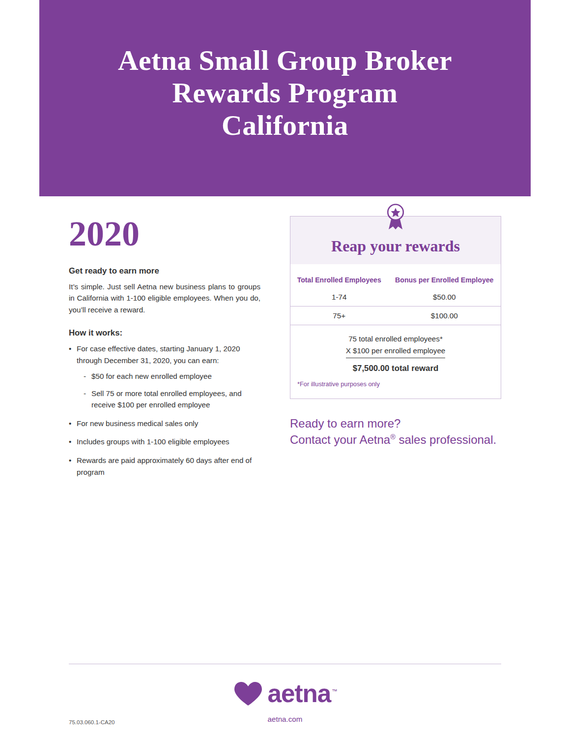Aetna Small Group Broker
Rewards Program
California
2020
Get ready to earn more
It’s simple. Just sell Aetna new business plans to groups in California with 1-100 eligible employees. When you do, you’ll receive a reward.
How it works:
For case effective dates, starting January 1, 2020 through December 31, 2020, you can earn:
$50 for each new enrolled employee
Sell 75 or more total enrolled employees, and receive $100 per enrolled employee
For new business medical sales only
Includes groups with 1-100 eligible employees
Rewards are paid approximately 60 days after end of program
Reap your rewards
| Total Enrolled Employees | Bonus per Enrolled Employee |
| --- | --- |
| 1-74 | $50.00 |
| 75+ | $100.00 |
75 total enrolled employees*
X $100 per enrolled employee
$7,500.00 total reward
*For illustrative purposes only
Ready to earn more?
Contact your Aetna® sales professional.
aetna™
aetna.com
75.03.060.1-CA20